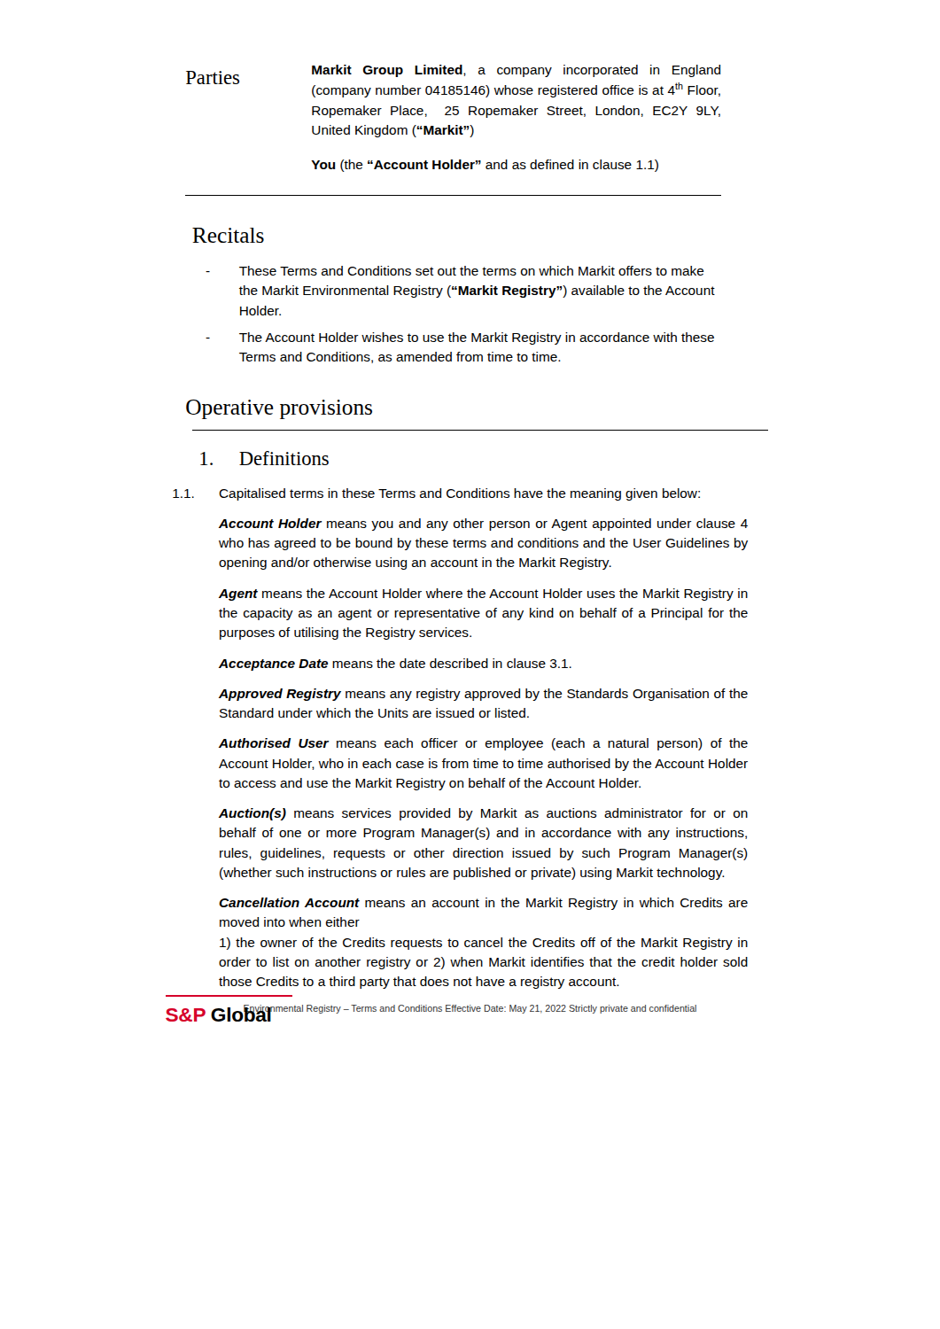Parties
Markit Group Limited, a company incorporated in England (company number 04185146) whose registered office is at 4th Floor, Ropemaker Place, 25 Ropemaker Street, London, EC2Y 9LY, United Kingdom (“Markit”)
You (the “Account Holder” and as defined in clause 1.1)
Recitals
These Terms and Conditions set out the terms on which Markit offers to make the Markit Environmental Registry (“Markit Registry”) available to the Account Holder.
The Account Holder wishes to use the Markit Registry in accordance with these Terms and Conditions, as amended from time to time.
Operative provisions
1. Definitions
1.1. Capitalised terms in these Terms and Conditions have the meaning given below:
Account Holder means you and any other person or Agent appointed under clause 4 who has agreed to be bound by these terms and conditions and the User Guidelines by opening and/or otherwise using an account in the Markit Registry.
Agent means the Account Holder where the Account Holder uses the Markit Registry in the capacity as an agent or representative of any kind on behalf of a Principal for the purposes of utilising the Registry services.
Acceptance Date means the date described in clause 3.1.
Approved Registry means any registry approved by the Standards Organisation of the Standard under which the Units are issued or listed.
Authorised User means each officer or employee (each a natural person) of the Account Holder, who in each case is from time to time authorised by the Account Holder to access and use the Markit Registry on behalf of the Account Holder.
Auction(s) means services provided by Markit as auctions administrator for or on behalf of one or more Program Manager(s) and in accordance with any instructions, rules, guidelines, requests or other direction issued by such Program Manager(s) (whether such instructions or rules are published or private) using Markit technology.
Cancellation Account means an account in the Markit Registry in which Credits are moved into when either
1) the owner of the Credits requests to cancel the Credits off of the Markit Registry in order to list on another registry or 2) when Markit identifies that the credit holder sold those Credits to a third party that does not have a registry account.
Environmental Registry – Terms and Conditions Effective Date: May 21, 2022 Strictly private and confidential
S&P Global